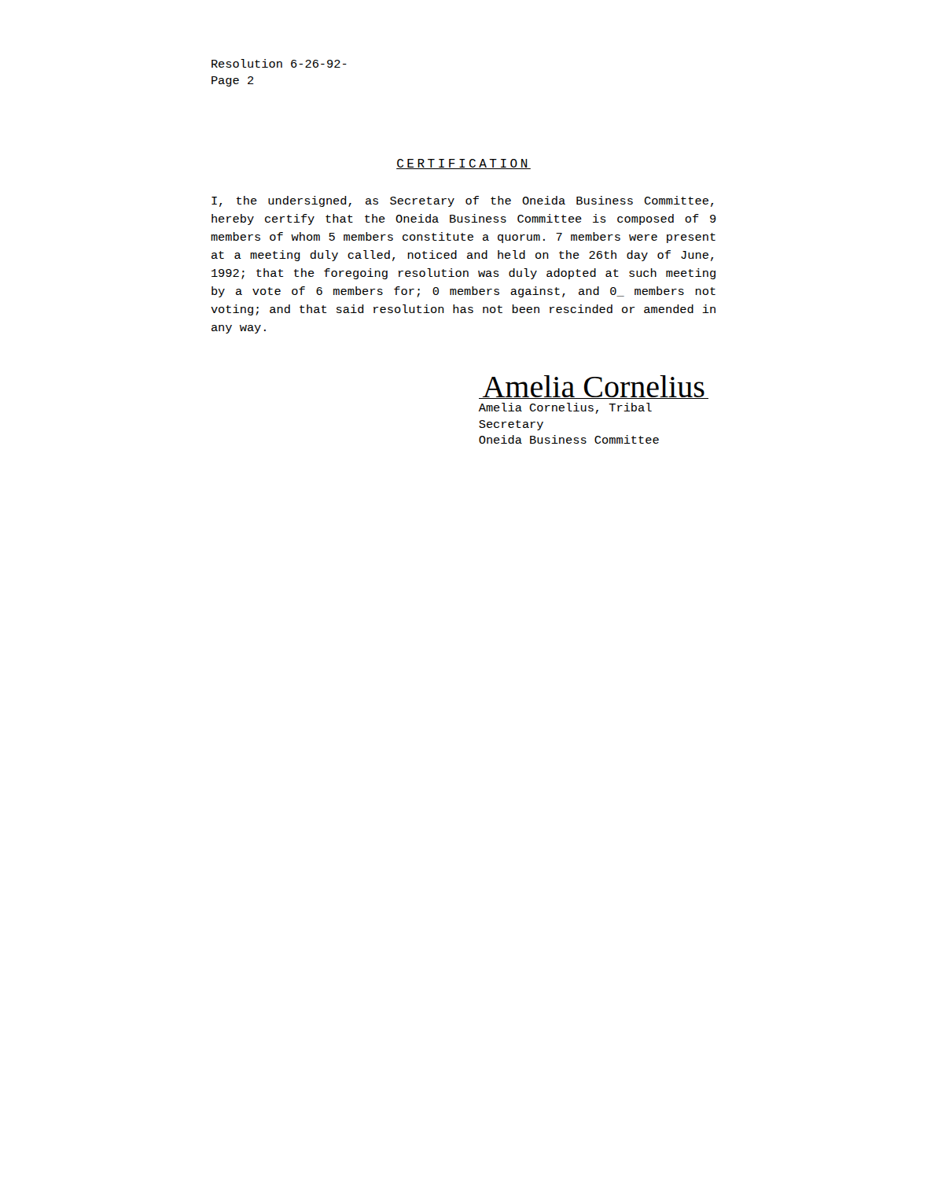Resolution 6-26-92-
Page 2
CERTIFICATION
I, the undersigned, as Secretary of the Oneida Business Committee, hereby certify that the Oneida Business Committee is composed of 9 members of whom 5 members constitute a quorum. 7 members were present at a meeting duly called, noticed and held on the 26th day of June, 1992; that the foregoing resolution was duly adopted at such meeting by a vote of 6 members for; 0 members against, and 0_ members not voting; and that said resolution has not been rescinded or amended in any way.
Amelia Cornelius
Amelia Cornelius, Tribal Secretary
Oneida Business Committee